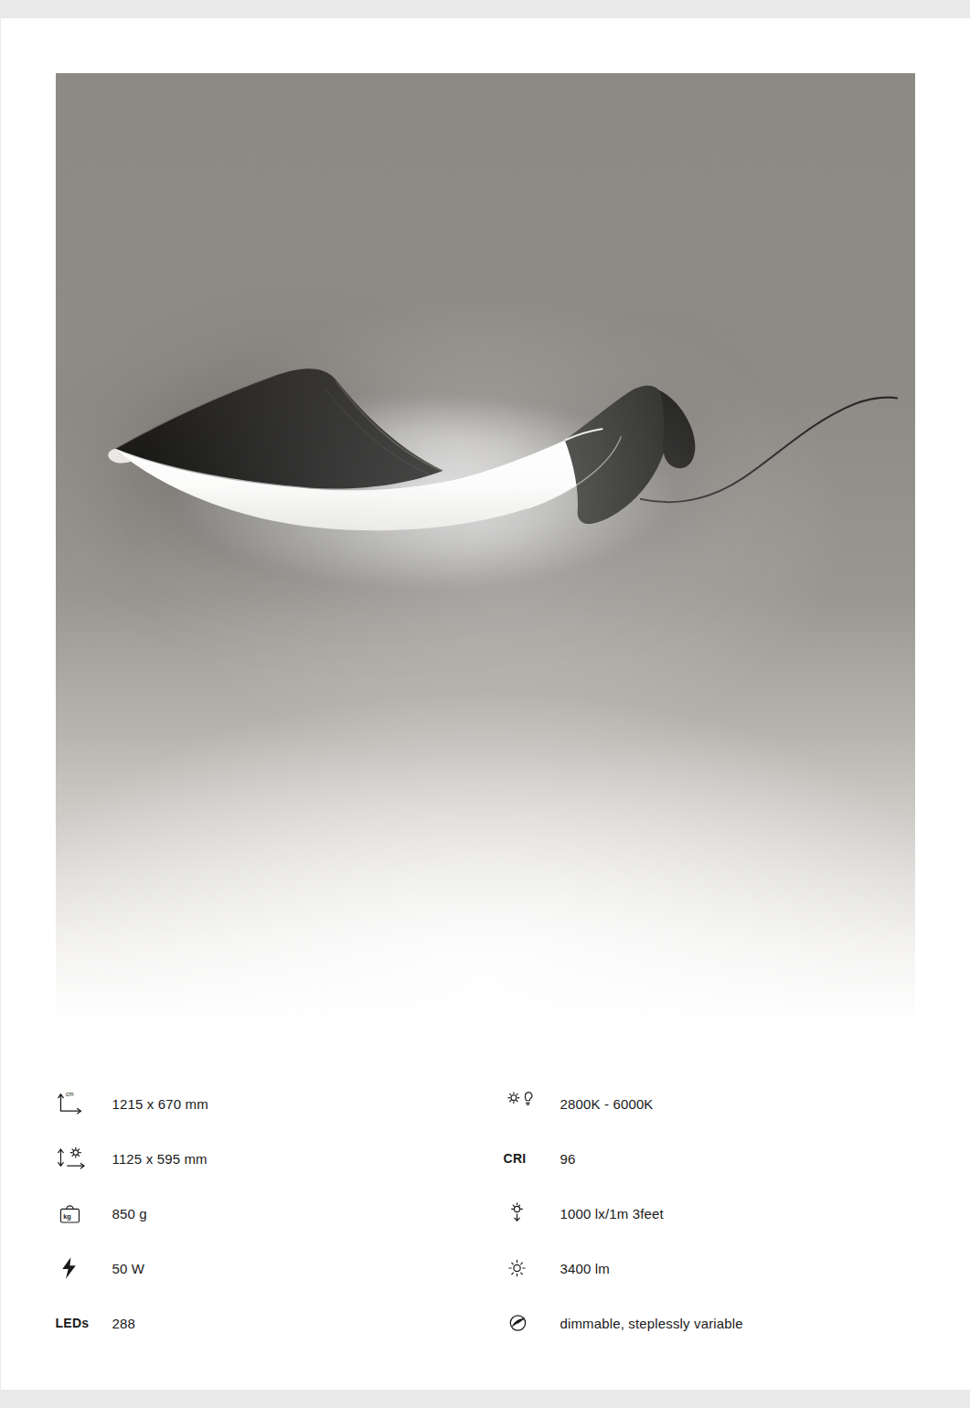cm 1215 x 670 mm
2800K - 6000K
1125 x 595 mm
CRI 96
kg 850 g
1000 lx/1m 3feet
50 W
3400 lm
LEDs 288
dimmable, steplessly variable